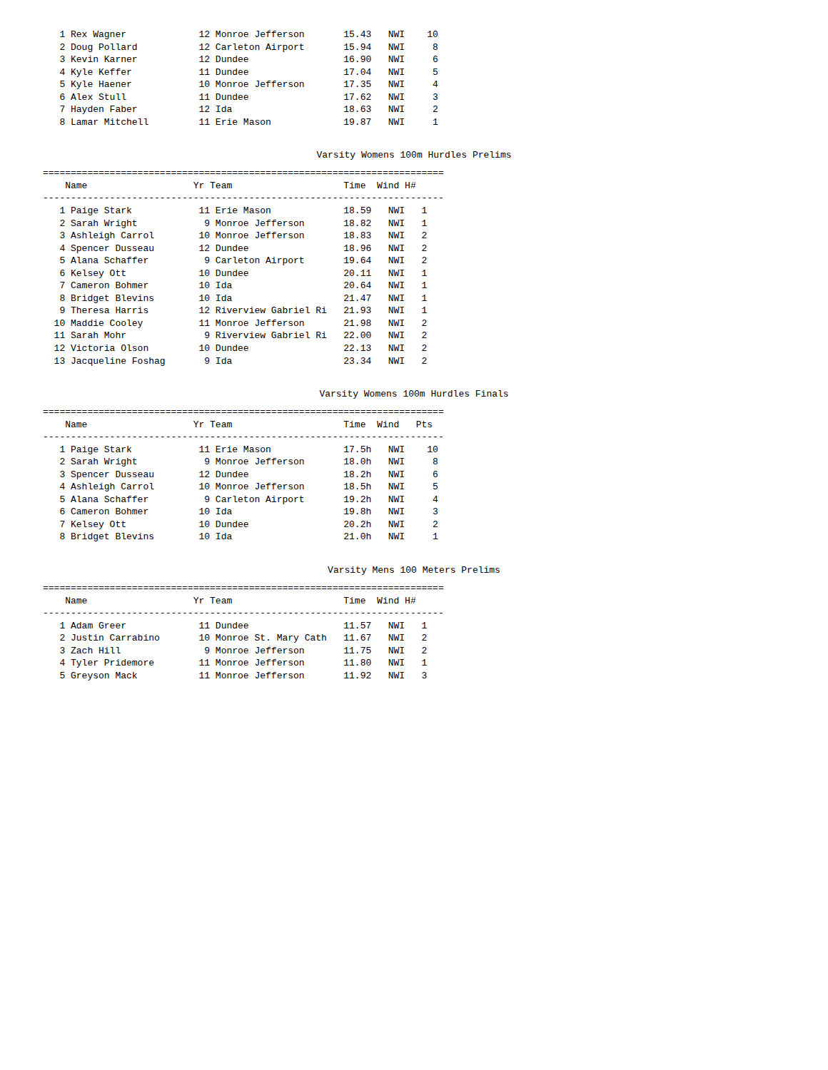1 Rex Wagner             12 Monroe Jefferson       15.43   NWI    10
   2 Doug Pollard           12 Carleton Airport       15.94   NWI     8
   3 Kevin Karner           12 Dundee                 16.90   NWI     6
   4 Kyle Keffer            11 Dundee                 17.04   NWI     5
   5 Kyle Haener            10 Monroe Jefferson       17.35   NWI     4
   6 Alex Stull             11 Dundee                 17.62   NWI     3
   7 Hayden Faber           12 Ida                    18.63   NWI     2
   8 Lamar Mitchell         11 Erie Mason             19.87   NWI     1
Varsity Womens 100m Hurdles Prelims
========================================================================
    Name                   Yr Team                    Time  Wind H#
------------------------------------------------------------------------
   1 Paige Stark            11 Erie Mason             18.59   NWI   1
   2 Sarah Wright            9 Monroe Jefferson       18.82   NWI   1
   3 Ashleigh Carrol        10 Monroe Jefferson       18.83   NWI   2
   4 Spencer Dusseau        12 Dundee                 18.96   NWI   2
   5 Alana Schaffer          9 Carleton Airport       19.64   NWI   2
   6 Kelsey Ott             10 Dundee                 20.11   NWI   1
   7 Cameron Bohmer         10 Ida                    20.64   NWI   1
   8 Bridget Blevins        10 Ida                    21.47   NWI   1
   9 Theresa Harris         12 Riverview Gabriel Ri   21.93   NWI   1
  10 Maddie Cooley          11 Monroe Jefferson       21.98   NWI   2
  11 Sarah Mohr              9 Riverview Gabriel Ri   22.00   NWI   2
  12 Victoria Olson         10 Dundee                 22.13   NWI   2
  13 Jacqueline Foshag       9 Ida                    23.34   NWI   2
Varsity Womens 100m Hurdles Finals
========================================================================
    Name                   Yr Team                    Time  Wind   Pts
------------------------------------------------------------------------
   1 Paige Stark            11 Erie Mason             17.5h   NWI    10
   2 Sarah Wright            9 Monroe Jefferson       18.0h   NWI     8
   3 Spencer Dusseau        12 Dundee                 18.2h   NWI     6
   4 Ashleigh Carrol        10 Monroe Jefferson       18.5h   NWI     5
   5 Alana Schaffer          9 Carleton Airport       19.2h   NWI     4
   6 Cameron Bohmer         10 Ida                    19.8h   NWI     3
   7 Kelsey Ott             10 Dundee                 20.2h   NWI     2
   8 Bridget Blevins        10 Ida                    21.0h   NWI     1
Varsity Mens 100 Meters Prelims
========================================================================
    Name                   Yr Team                    Time  Wind H#
------------------------------------------------------------------------
   1 Adam Greer             11 Dundee                 11.57   NWI   1
   2 Justin Carrabino       10 Monroe St. Mary Cath   11.67   NWI   2
   3 Zach Hill               9 Monroe Jefferson       11.75   NWI   2
   4 Tyler Pridemore        11 Monroe Jefferson       11.80   NWI   1
   5 Greyson Mack           11 Monroe Jefferson       11.92   NWI   3